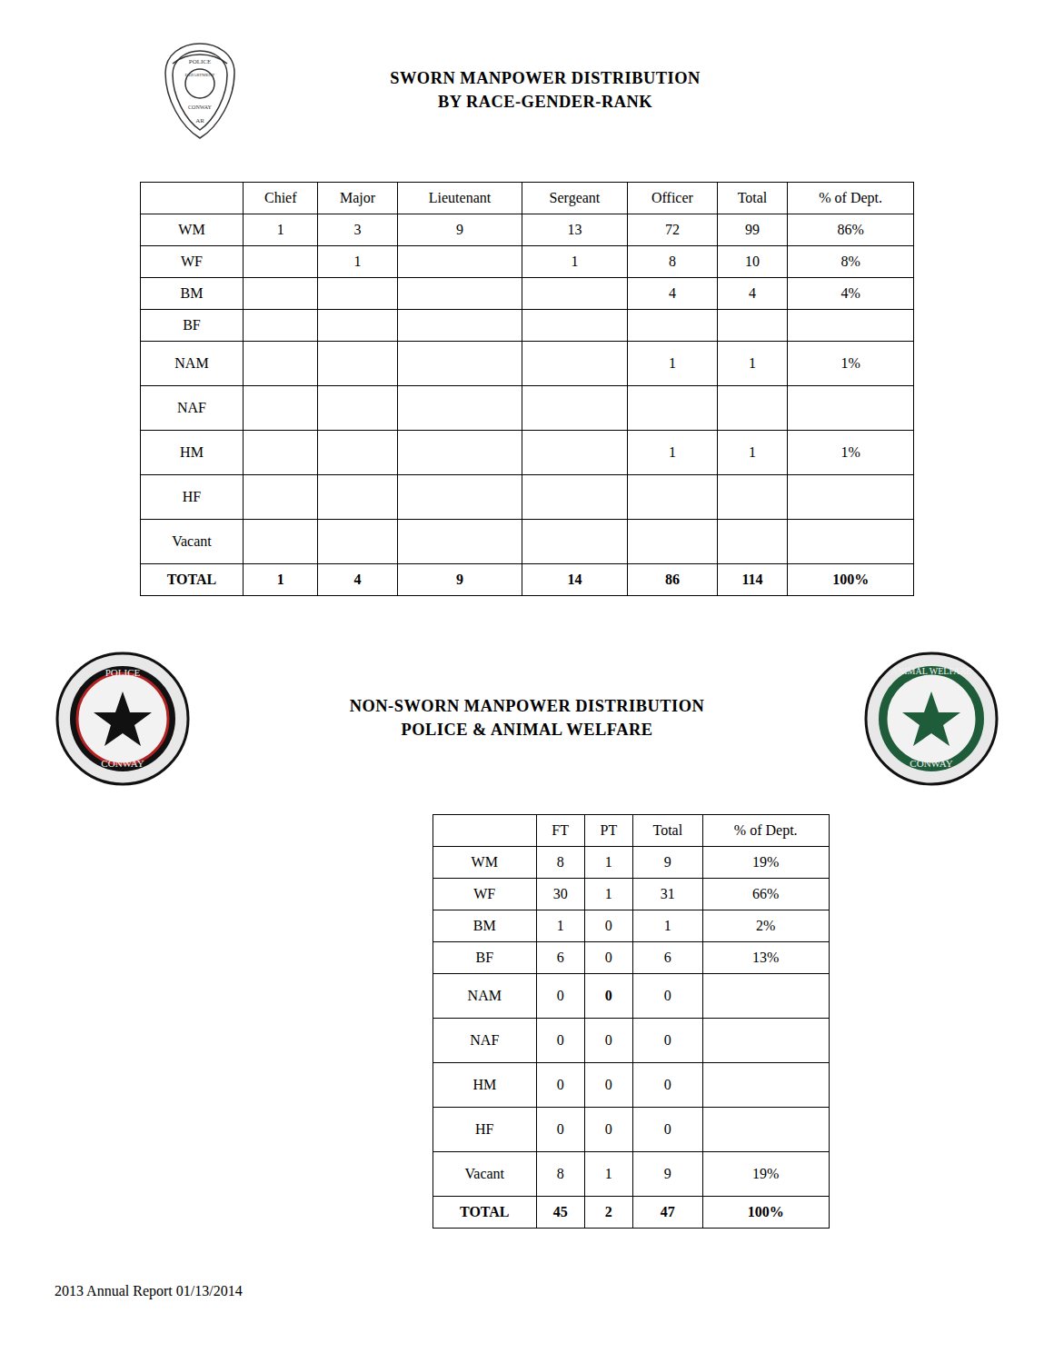SWORN MANPOWER DISTRIBUTION
BY RACE-GENDER-RANK
| | Chief | Major | Lieutenant | Sergeant | Officer | Total | % of Dept. |
| --- | --- | --- | --- | --- | --- | --- | --- |
| WM | 1 | 3 | 9 | 13 | 72 | 99 | 86% |
| WF | | 1 | | 1 | 8 | 10 | 8% |
| BM | | | | | 4 | 4 | 4% |
| BF | | | | | | | |
| NAM | | | | | 1 | 1 | 1% |
| NAF | | | | | | | |
| HM | | | | | 1 | 1 | 1% |
| HF | | | | | | | |
| Vacant | | | | | | | |
| TOTAL | 1 | 4 | 9 | 14 | 86 | 114 | 100% |
NON-SWORN MANPOWER DISTRIBUTION
POLICE & ANIMAL WELFARE
| | FT | PT | Total | % of Dept. |
| --- | --- | --- | --- | --- |
| WM | 8 | 1 | 9 | 19% |
| WF | 30 | 1 | 31 | 66% |
| BM | 1 | 0 | 1 | 2% |
| BF | 6 | 0 | 6 | 13% |
| NAM | 0 | 0 | 0 | |
| NAF | 0 | 0 | 0 | |
| HM | 0 | 0 | 0 | |
| HF | 0 | 0 | 0 | |
| Vacant | 8 | 1 | 9 | 19% |
| TOTAL | 45 | 2 | 47 | 100% |
2013 Annual Report 01/13/2014